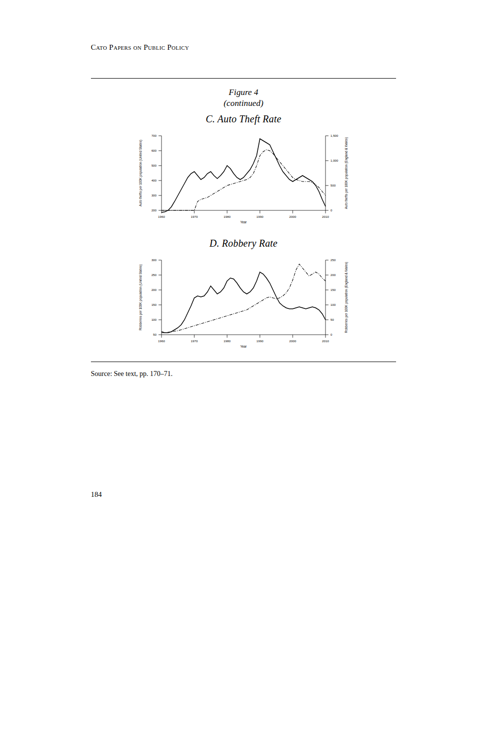Cato Papers on Public Policy
Figure 4 (continued)
C. Auto Theft Rate
200 300 400 500 600 700 0 500 1,000 1,500 1960 1970 1980 1990 2000 2010 Year Auto thefts per 100K population (United States) Auto thefts per 100K population (England & Wales)
D. Robbery Rate
50 100 150 200 250 300 0 50 100 150 200 250 1960 1970 1980 1990 2000 2010 Year Robberies per 100K population (United States) Robberies per 100K population (England & Wales)
Source: See text, pp. 170–71.
184